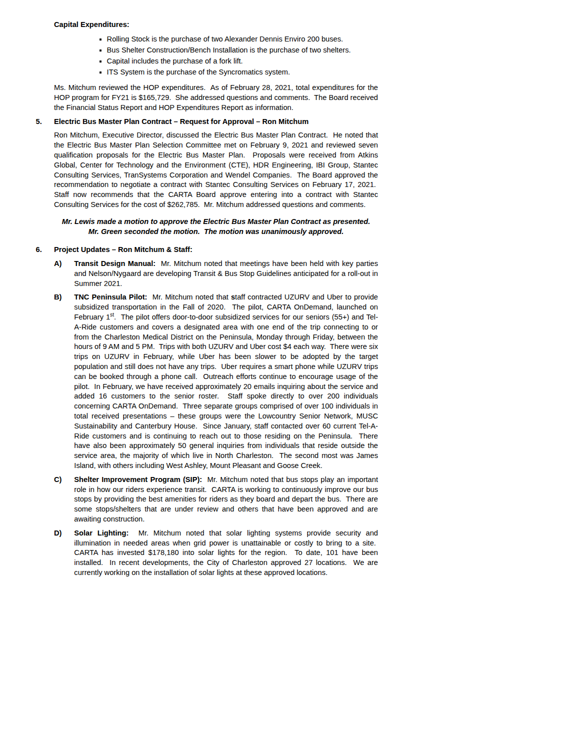Capital Expenditures:
Rolling Stock is the purchase of two Alexander Dennis Enviro 200 buses.
Bus Shelter Construction/Bench Installation is the purchase of two shelters.
Capital includes the purchase of a fork lift.
ITS System is the purchase of the Syncromatics system.
Ms. Mitchum reviewed the HOP expenditures. As of February 28, 2021, total expenditures for the HOP program for FY21 is $165,729. She addressed questions and comments. The Board received the Financial Status Report and HOP Expenditures Report as information.
Electric Bus Master Plan Contract – Request for Approval – Ron Mitchum
Ron Mitchum, Executive Director, discussed the Electric Bus Master Plan Contract. He noted that the Electric Bus Master Plan Selection Committee met on February 9, 2021 and reviewed seven qualification proposals for the Electric Bus Master Plan. Proposals were received from Atkins Global, Center for Technology and the Environment (CTE), HDR Engineering, IBI Group, Stantec Consulting Services, TranSystems Corporation and Wendel Companies. The Board approved the recommendation to negotiate a contract with Stantec Consulting Services on February 17, 2021. Staff now recommends that the CARTA Board approve entering into a contract with Stantec Consulting Services for the cost of $262,785. Mr. Mitchum addressed questions and comments.
Mr. Lewis made a motion to approve the Electric Bus Master Plan Contract as presented.
Mr. Green seconded the motion. The motion was unanimously approved.
Project Updates – Ron Mitchum & Staff:
Transit Design Manual: Mr. Mitchum noted that meetings have been held with key parties and Nelson/Nygaard are developing Transit & Bus Stop Guidelines anticipated for a roll-out in Summer 2021.
TNC Peninsula Pilot: Mr. Mitchum noted that staff contracted UZURV and Uber to provide subsidized transportation in the Fall of 2020. The pilot, CARTA OnDemand, launched on February 1st. The pilot offers door-to-door subsidized services for our seniors (55+) and Tel-A-Ride customers and covers a designated area with one end of the trip connecting to or from the Charleston Medical District on the Peninsula, Monday through Friday, between the hours of 9 AM and 5 PM. Trips with both UZURV and Uber cost $4 each way. There were six trips on UZURV in February, while Uber has been slower to be adopted by the target population and still does not have any trips. Uber requires a smart phone while UZURV trips can be booked through a phone call. Outreach efforts continue to encourage usage of the pilot. In February, we have received approximately 20 emails inquiring about the service and added 16 customers to the senior roster. Staff spoke directly to over 200 individuals concerning CARTA OnDemand. Three separate groups comprised of over 100 individuals in total received presentations – these groups were the Lowcountry Senior Network, MUSC Sustainability and Canterbury House. Since January, staff contacted over 60 current Tel-A-Ride customers and is continuing to reach out to those residing on the Peninsula. There have also been approximately 50 general inquiries from individuals that reside outside the service area, the majority of which live in North Charleston. The second most was James Island, with others including West Ashley, Mount Pleasant and Goose Creek.
Shelter Improvement Program (SIP): Mr. Mitchum noted that bus stops play an important role in how our riders experience transit. CARTA is working to continuously improve our bus stops by providing the best amenities for riders as they board and depart the bus. There are some stops/shelters that are under review and others that have been approved and are awaiting construction.
Solar Lighting: Mr. Mitchum noted that solar lighting systems provide security and illumination in needed areas when grid power is unattainable or costly to bring to a site. CARTA has invested $178,180 into solar lights for the region. To date, 101 have been installed. In recent developments, the City of Charleston approved 27 locations. We are currently working on the installation of solar lights at these approved locations.